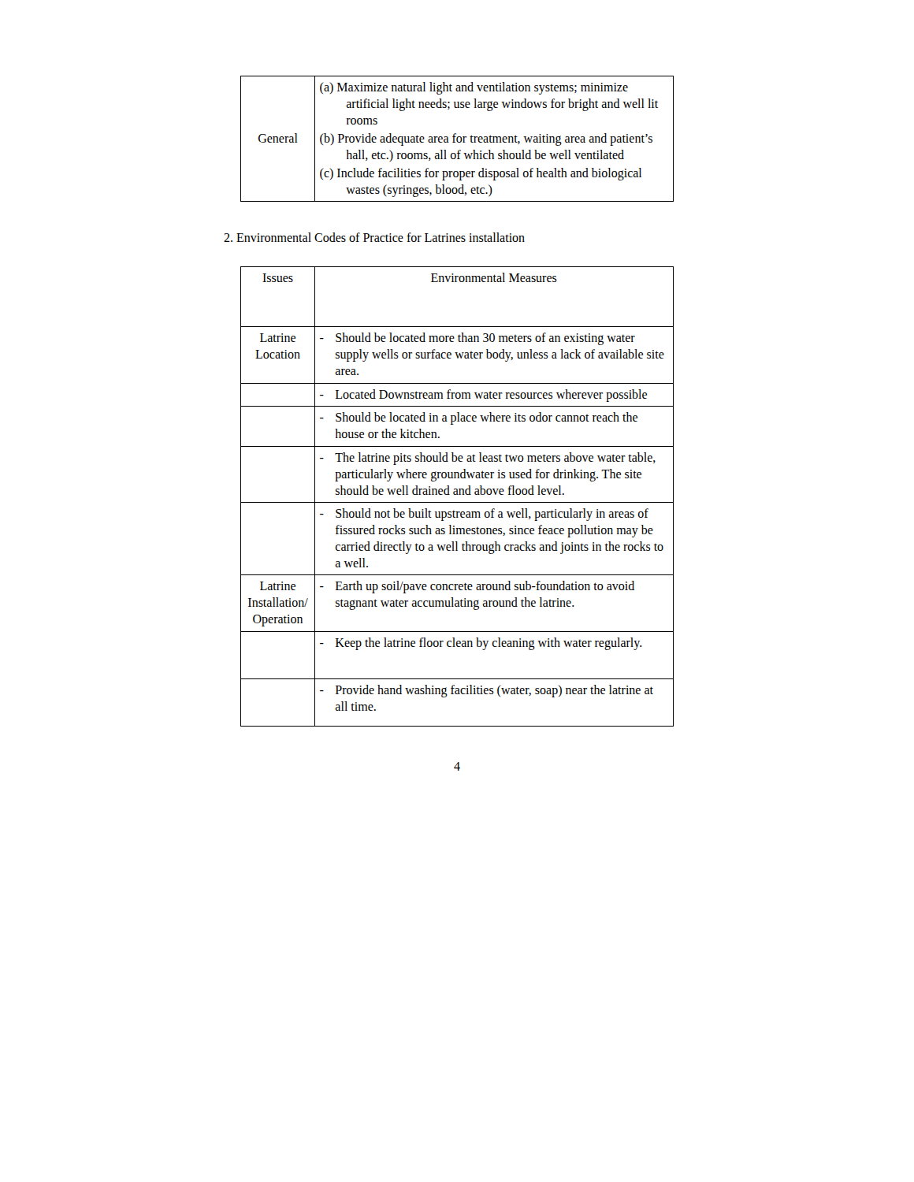| General | (a) Maximize natural light and ventilation systems; minimize artificial light needs; use large windows for bright and well lit rooms (b) Provide adequate area for treatment, waiting area and patient’s hall, etc.) rooms, all of which should be well ventilated (c) Include facilities for proper disposal of health and biological wastes (syringes, blood, etc.) |
Environmental Codes of Practice for Latrines installation
| Issues | Environmental Measures |
| Latrine Location | - Should be located more than 30 meters of an existing water supply wells or surface water body, unless a lack of available site area. |
| | - Located Downstream from water resources wherever possible |
| | - Should be located in a place where its odor cannot reach the house or the kitchen. |
| | - The latrine pits should be at least two meters above water table, particularly where groundwater is used for drinking. The site should be well drained and above flood level. |
| | - Should not be built upstream of a well, particularly in areas of fissured rocks such as limestones, since feace pollution may be carried directly to a well through cracks and joints in the rocks to a well. |
| Latrine Installation/ Operation | - Earth up soil/pave concrete around sub-foundation to avoid stagnant water accumulating around the latrine. |
| | - Keep the latrine floor clean by cleaning with water regularly. |
| | - Provide hand washing facilities (water, soap) near the latrine at all time. |
4